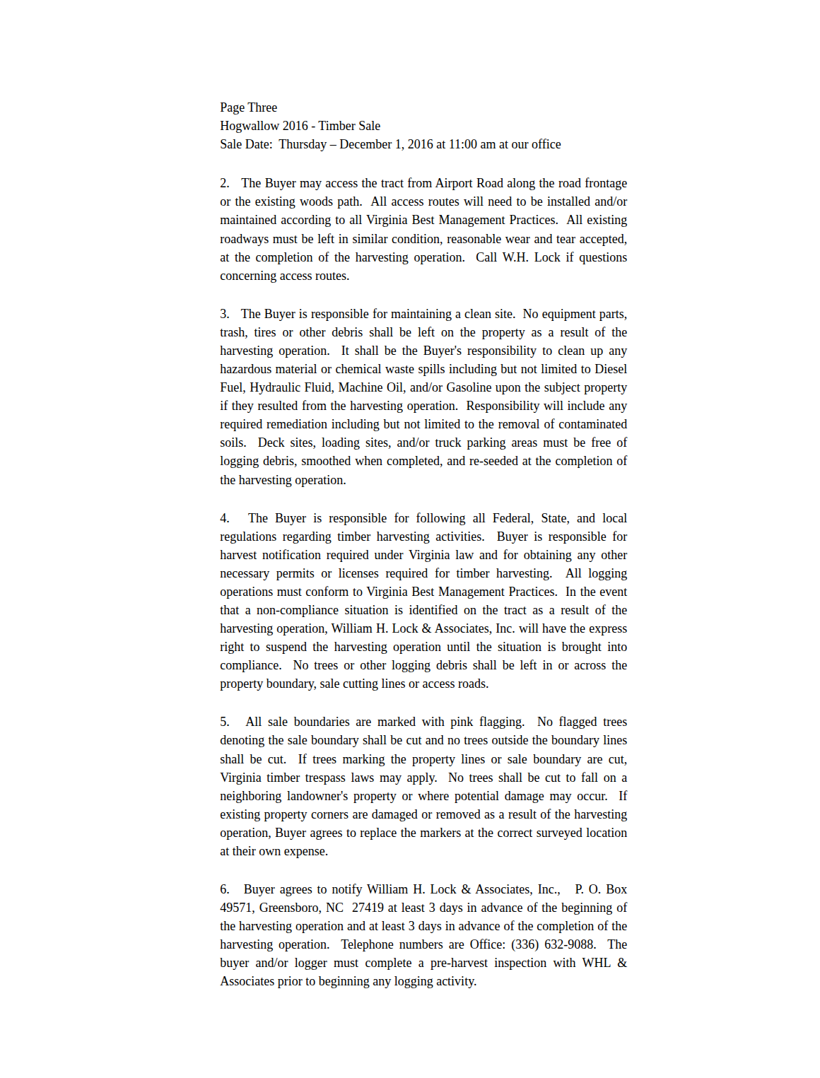Page Three
Hogwallow 2016 - Timber Sale
Sale Date: Thursday – December 1, 2016 at 11:00 am at our office
2. The Buyer may access the tract from Airport Road along the road frontage or the existing woods path. All access routes will need to be installed and/or maintained according to all Virginia Best Management Practices. All existing roadways must be left in similar condition, reasonable wear and tear accepted, at the completion of the harvesting operation. Call W.H. Lock if questions concerning access routes.
3. The Buyer is responsible for maintaining a clean site. No equipment parts, trash, tires or other debris shall be left on the property as a result of the harvesting operation. It shall be the Buyer's responsibility to clean up any hazardous material or chemical waste spills including but not limited to Diesel Fuel, Hydraulic Fluid, Machine Oil, and/or Gasoline upon the subject property if they resulted from the harvesting operation. Responsibility will include any required remediation including but not limited to the removal of contaminated soils. Deck sites, loading sites, and/or truck parking areas must be free of logging debris, smoothed when completed, and re-seeded at the completion of the harvesting operation.
4. The Buyer is responsible for following all Federal, State, and local regulations regarding timber harvesting activities. Buyer is responsible for harvest notification required under Virginia law and for obtaining any other necessary permits or licenses required for timber harvesting. All logging operations must conform to Virginia Best Management Practices. In the event that a non-compliance situation is identified on the tract as a result of the harvesting operation, William H. Lock & Associates, Inc. will have the express right to suspend the harvesting operation until the situation is brought into compliance. No trees or other logging debris shall be left in or across the property boundary, sale cutting lines or access roads.
5. All sale boundaries are marked with pink flagging. No flagged trees denoting the sale boundary shall be cut and no trees outside the boundary lines shall be cut. If trees marking the property lines or sale boundary are cut, Virginia timber trespass laws may apply. No trees shall be cut to fall on a neighboring landowner's property or where potential damage may occur. If existing property corners are damaged or removed as a result of the harvesting operation, Buyer agrees to replace the markers at the correct surveyed location at their own expense.
6. Buyer agrees to notify William H. Lock & Associates, Inc., P. O. Box 49571, Greensboro, NC 27419 at least 3 days in advance of the beginning of the harvesting operation and at least 3 days in advance of the completion of the harvesting operation. Telephone numbers are Office: (336) 632-9088. The buyer and/or logger must complete a pre-harvest inspection with WHL & Associates prior to beginning any logging activity.